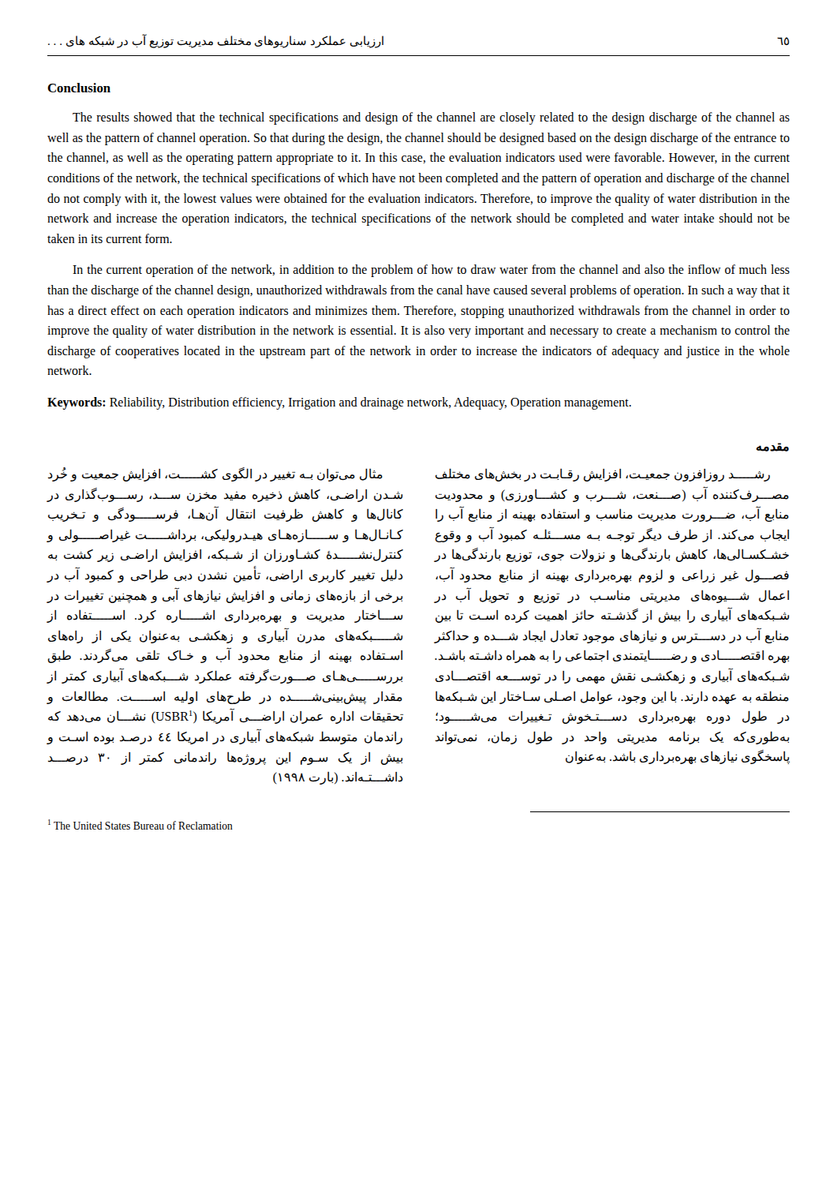٦٥ ارزیابی عملکرد سناریوهای مختلف مدیریت توزیع آب در شبکه های . . .
Conclusion
The results showed that the technical specifications and design of the channel are closely related to the design discharge of the channel as well as the pattern of channel operation. So that during the design, the channel should be designed based on the design discharge of the entrance to the channel, as well as the operating pattern appropriate to it. In this case, the evaluation indicators used were favorable. However, in the current conditions of the network, the technical specifications of which have not been completed and the pattern of operation and discharge of the channel do not comply with it, the lowest values were obtained for the evaluation indicators. Therefore, to improve the quality of water distribution in the network and increase the operation indicators, the technical specifications of the network should be completed and water intake should not be taken in its current form.
In the current operation of the network, in addition to the problem of how to draw water from the channel and also the inflow of much less than the discharge of the channel design, unauthorized withdrawals from the canal have caused several problems of operation. In such a way that it has a direct effect on each operation indicators and minimizes them. Therefore, stopping unauthorized withdrawals from the channel in order to improve the quality of water distribution in the network is essential. It is also very important and necessary to create a mechanism to control the discharge of cooperatives located in the upstream part of the network in order to increase the indicators of adequacy and justice in the whole network.
Keywords: Reliability, Distribution efficiency, Irrigation and drainage network, Adequacy, Operation management.
مقدمه
رشـــــد روزافزون جمعیـت، افزایش رقـابـت در بخش‌های مختلف مصـــرف‌کننده آب (صـــنعت، شـــرب و کشـــاورزی) و محدودیت منابع آب، ضـــرورت مدیریت مناسب و استفاده بهینه از منابع آب را ایجاب می‌کند. از طرف دیگر توجـه بـه مســـئلـه کمبود آب و وقوع خشـکسـالی‌ها، کاهش بارندگی‌ها و نزولات جوی، توزیع بارندگی‌ها در فصـــول غیر زراعی و لزوم بهره‌برداری بهینه از منابع محدود آب، اعمال شـــیوه‌های مدیریتی مناسـب در توزیع و تحویل آب در شـبکه‌های آبیاری را بیش از گذشـته حائز اهمیت کرده اسـت تا بین منابع آب در دســـترس و نیازهای موجود تعادل ایجاد شـــده و حداکثر بهره اقتصـــــادی و رضـــــایتمندی اجتماعی را به همراه داشـته باشـد. شـبکه‌های آبیاری و زهکشـی نقش مهمی را در توســـعه اقتصـــادی منطقه به عهده دارند. با این وجود، عوامل اصـلی سـاختار این شـبکه‌ها در طول دوره بهره‌برداری دســـتـخوش تـغییرات می‌شـــــود؛ به‌طوری‌که یک برنامه مدیریتی واحد در طول زمان، نمی‌تواند پاسخگوی نیازهای بهره‌برداری باشد. به‌عنوان
مثال می‌توان بـه تغییر در الگوی کشـــــت، افزایش جمعیت و خُرد شـدن اراضـی، کاهش ذخیره مفید مخزن ســـد، رســـوب‌گذاری در کانال‌ها و کاهش ظرفیت انتقال آن‌هـا، فرســـــودگی و تـخریب کـانـال‌هـا و ســـــازه‌هـای هیـدرولیکی، برداشـــــت غیراصـــــولی و کنترل‌نشـــــدۀ کشـاورزان از شـبکه، افزایش اراضـی زیر کشت به دلیل تغییر کاربری اراضی، تأمین نشدن دبی طراحی و کمبود آب در برخی از بازه‌های زمانی و افزایش نیازهای آبی و همچنین تغییرات در ســـاختار مدیریت و بهره‌برداری اشـــــاره کرد. اســـــتفاده از شـــــبکه‌های مدرن آبیاری و زهکشـی به‌عنوان یکی از راه‌های اسـتفاده بهینه از منابع محدود آب و خـاک تلقی می‌گردند. طبق بررســـــی‌هـای صـــورت‌گرفته عملکرد شـــبکه‌های آبیاری کمتر از مقدار پیش‌بینی‌شـــــده در طرح‌های اولیه اســـــت. مطالعات و تحقیقات اداره عمران اراضـــی آمریکا (USBR1) نشـــان می‌دهد که راندمان متوسط شبکه‌های آبیاری در امریکا ٤٤ درصـد بوده اسـت و بیش از یک سـوم این پروژه‌ها راندمانی کمتر از ٣٠ درصـــد داشـــتـه‌اند. (بارت ١٩٩٨)
1 The United States Bureau of Reclamation